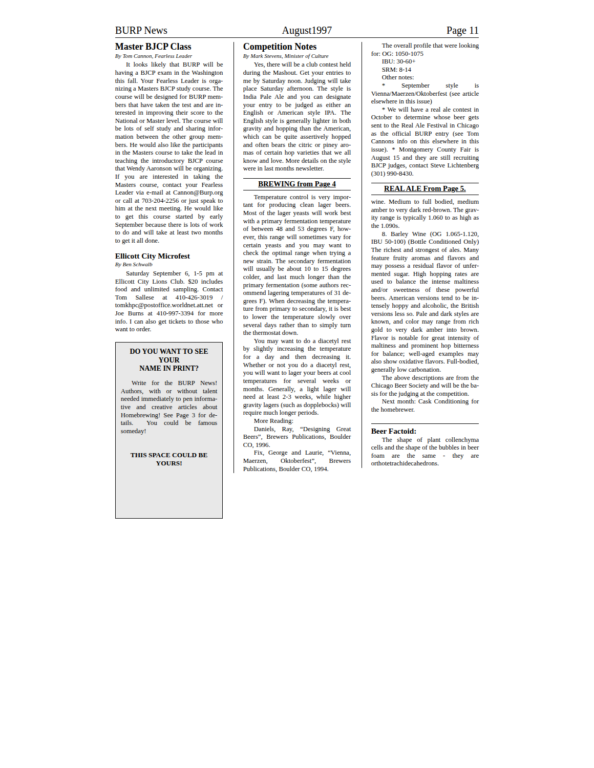BURP News
August1997
Page 11
Master BJCP Class
By Tom Cannon, Fearless Leader
It looks likely that BURP will be having a BJCP exam in the Washington this fall. Your Fearless Leader is organizing a Masters BJCP study course. The course will be designed for BURP members that have taken the test and are interested in improving their score to the National or Master level. The course will be lots of self study and sharing information between the other group members. He would also like the participants in the Masters course to take the lead in teaching the introductory BJCP course that Wendy Aaronson will be organizing. If you are interested in taking the Masters course, contact your Fearless Leader via e-mail at Cannon@Burp.org or call at 703-204-2256 or just speak to him at the next meeting. He would like to get this course started by early September because there is lots of work to do and will take at least two months to get it all done.
Ellicott City Microfest
By Ben Schwalb
Saturday September 6, 1-5 pm at Ellicott City Lions Club. $20 includes food and unlimited sampling. Contact Tom Sallese at 410-426-3019 / tomkhpc@postoffice.worldnet.att.net or Joe Burns at 410-997-3394 for more info. I can also get tickets to those who want to order.
DO YOU WANT TO SEE YOUR
NAME IN PRINT?
Write for the BURP News! Authors, with or without talent needed immediately to pen informative and creative articles about Homebrewing! See Page 3 for details. You could be famous someday!
THIS SPACE COULD BE YOURS!
Competition Notes
By Mark Stevens, Minister of Culture
Yes, there will be a club contest held during the Mashout. Get your entries to me by Saturday noon. Judging will take place Saturday afternoon. The style is India Pale Ale and you can designate your entry to be judged as either an English or American style IPA. The English style is generally lighter in both gravity and hopping than the American, which can be quite assertively hopped and often bears the citric or piney aromas of certain hop varieties that we all know and love. More details on the style were in last months newsletter.
BREWING from Page 4
Temperature control is very important for producing clean lager beers. Most of the lager yeasts will work best with a primary fermentation temperature of between 48 and 53 degrees F, however, this range will sometimes vary for certain yeasts and you may want to check the optimal range when trying a new strain. The secondary fermentation will usually be about 10 to 15 degrees colder, and last much longer than the primary fermentation (some authors recommend lagering temperatures of 31 degrees F). When decreasing the temperature from primary to secondary, it is best to lower the temperature slowly over several days rather than to simply turn the thermostat down.
You may want to do a diacetyl rest by slightly increasing the temperature for a day and then decreasing it. Whether or not you do a diacetyl rest, you will want to lager your beers at cool temperatures for several weeks or months. Generally, a light lager will need at least 2-3 weeks, while higher gravity lagers (such as dopplebocks) will require much longer periods.
More Reading:
Daniels, Ray, “Designing Great Beers”, Brewers Publications, Boulder CO, 1996.
Fix, George and Laurie, “Vienna, Maerzen, Oktoberfest”, Brewers Publications, Boulder CO, 1994.
The overall profile that were looking for: OG: 1050-1075
IBU: 30-60+
SRM: 8-14
Other notes:
* September style is Vienna/Maerzen/Oktoberfest (see article elsewhere in this issue)
* We will have a real ale contest in October to determine whose beer gets sent to the Real Ale Festival in Chicago as the official BURP entry (see Tom Cannons info on this elsewhere in this issue). * Montgomery County Fair is August 15 and they are still recruiting BJCP judges, contact Steve Lichtenberg (301) 990-8430.
REAL ALE From Page 5.
wine. Medium to full bodied, medium amber to very dark red-brown. The gravity range is typically 1.060 to as high as the 1.090s.
8. Barley Wine (OG 1.065-1.120, IBU 50-100) (Bottle Conditioned Only) The richest and strongest of ales. Many feature fruity aromas and flavors and may possess a residual flavor of unfermented sugar. High hopping rates are used to balance the intense maltiness and/or sweetness of these powerful beers. American versions tend to be intensely hoppy and alcoholic, the British versions less so. Pale and dark styles are known, and color may range from rich gold to very dark amber into brown. Flavor is notable for great intensity of maltiness and prominent hop bitterness for balance; well-aged examples may also show oxidative flavors. Full-bodied, generally low carbonation.
The above descriptions are from the Chicago Beer Society and will be the basis for the judging at the competition.
Next month: Cask Conditioning for the homebrewer.
Beer Factoid:
The shape of plant collenchyma cells and the shape of the bubbles in beer foam are the same - they are orthotetrachidecahedrons.